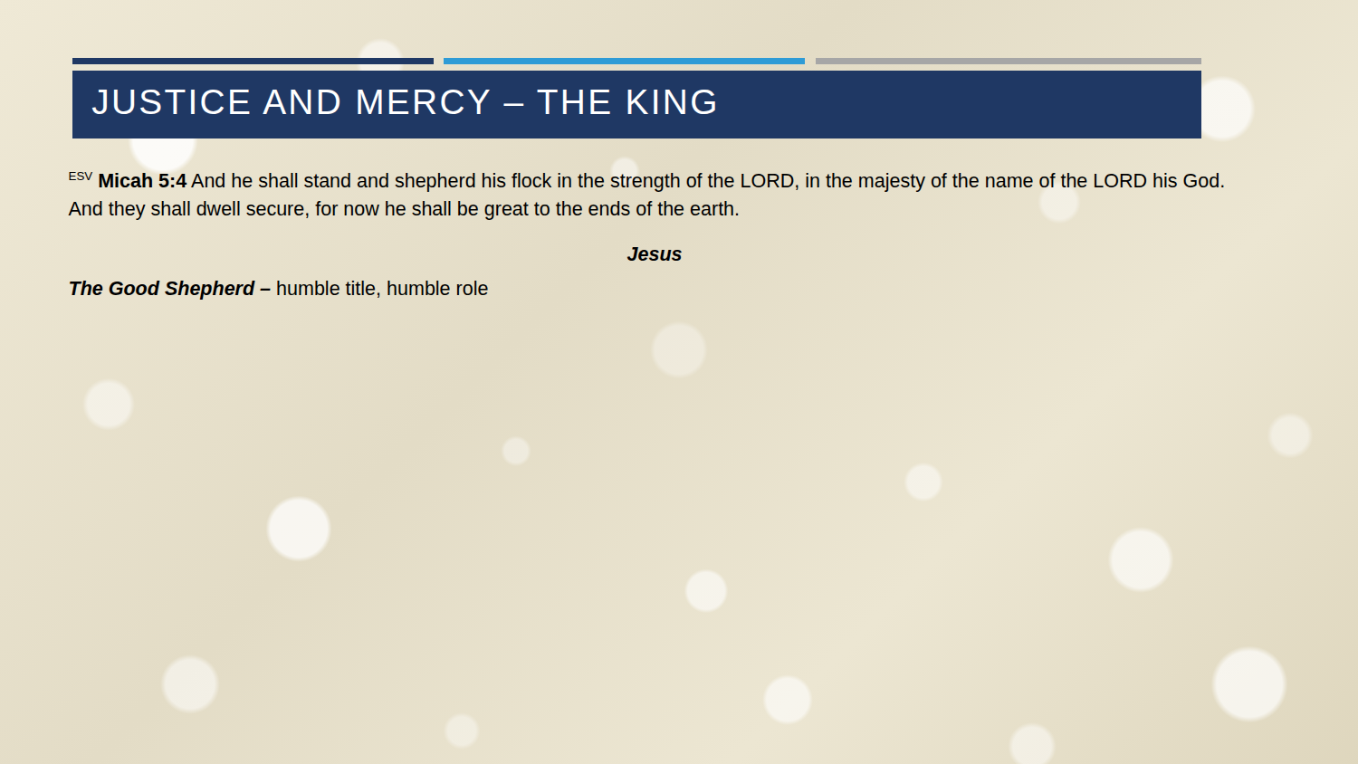Justice and Mercy – The King
ESV Micah 5:4 And he shall stand and shepherd his flock in the strength of the LORD, in the majesty of the name of the LORD his God. And they shall dwell secure, for now he shall be great to the ends of the earth.
Jesus
The Good Shepherd – humble title, humble role